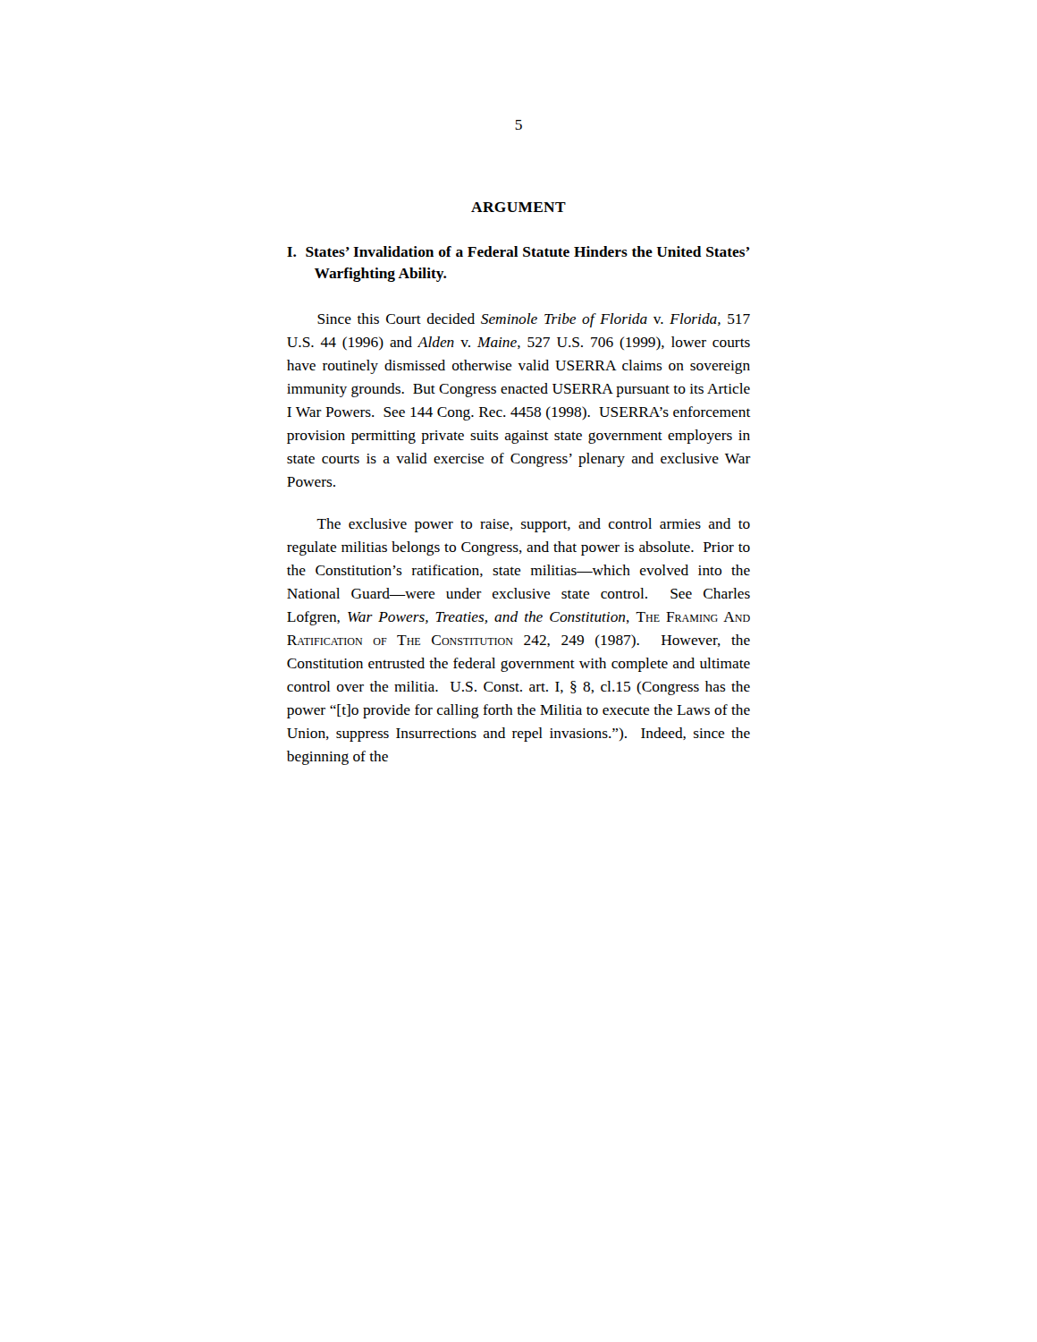5
ARGUMENT
I. States’ Invalidation of a Federal Statute Hinders the United States’ Warfighting Ability.
Since this Court decided Seminole Tribe of Florida v. Florida, 517 U.S. 44 (1996) and Alden v. Maine, 527 U.S. 706 (1999), lower courts have routinely dismissed otherwise valid USERRA claims on sovereign immunity grounds. But Congress enacted USERRA pursuant to its Article I War Powers. See 144 Cong. Rec. 4458 (1998). USERRA’s enforcement provision permitting private suits against state government employers in state courts is a valid exercise of Congress’ plenary and exclusive War Powers.
The exclusive power to raise, support, and control armies and to regulate militias belongs to Congress, and that power is absolute. Prior to the Constitution’s ratification, state militias—which evolved into the National Guard—were under exclusive state control. See Charles Lofgren, War Powers, Treaties, and the Constitution, The Framing And Ratification of The Constitution 242, 249 (1987). However, the Constitution entrusted the federal government with complete and ultimate control over the militia. U.S. Const. art. I, § 8, cl.15 (Congress has the power “[t]o provide for calling forth the Militia to execute the Laws of the Union, suppress Insurrections and repel invasions.”). Indeed, since the beginning of the